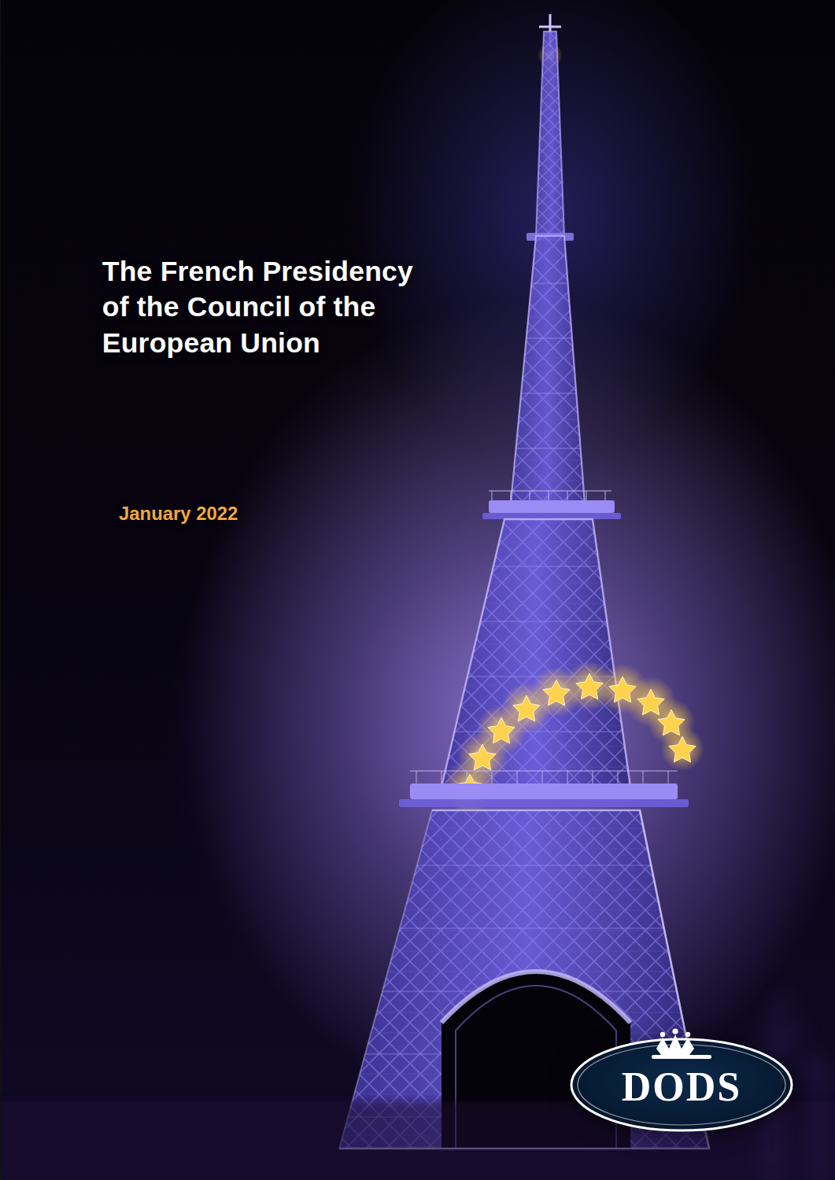The French Presidency
of the Council of the
European Union
January 2022
DODS